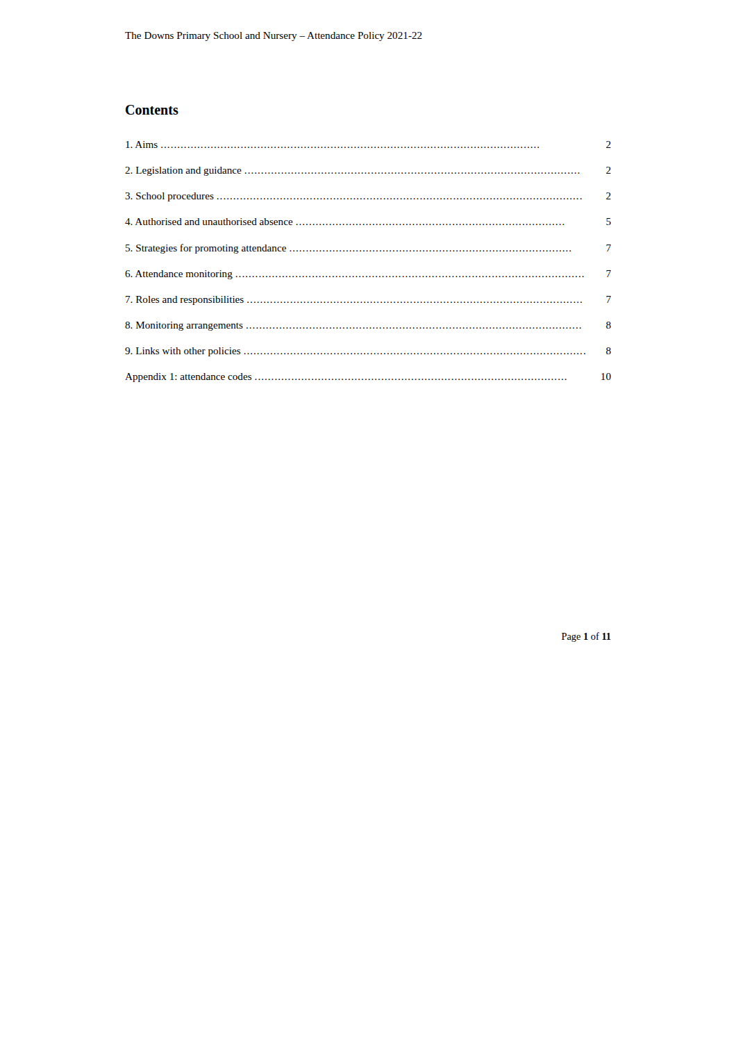The Downs Primary School and Nursery – Attendance Policy 2021-22
Contents
1. Aims .................................................................................................................. 2
2. Legislation and guidance ..................................................................................................... 2
3. School procedures .............................................................................................................. 2
4. Authorised and unauthorised absence ................................................................................. 5
5. Strategies for promoting attendance ..................................................................................... 7
6. Attendance monitoring ......................................................................................................... 7
7. Roles and responsibilities ..................................................................................................... 7
8. Monitoring arrangements ..................................................................................................... 8
9. Links with other policies ....................................................................................................... 8
Appendix 1: attendance codes .............................................................................................. 10
Page 1 of 11